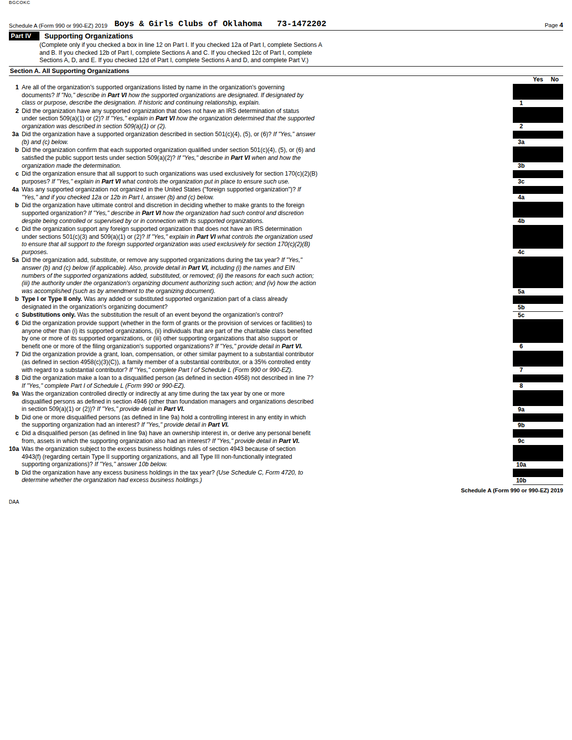BGCOKC
Schedule A (Form 990 or 990-EZ) 2019
Boys & Girls Clubs of Oklahoma
73-1472202
Page 4
Part IV
Supporting Organizations
(Complete only if you checked a box in line 12 on Part I. If you checked 12a of Part I, complete Sections A
and B. If you checked 12b of Part I, complete Sections A and C. If you checked 12c of Part I, complete
Sections A, D, and E. If you checked 12d of Part I, complete Sections A and D, and complete Part V.)
Section A. All Supporting Organizations
| | | | Yes | No |
| 1 | Are all of the organization's supported organizations listed by name in the organization's governing | | | |
| | documents? If "No," describe in Part VI how the supported organizations are designated. If designated by | | | |
| | class or purpose, describe the designation. If historic and continuing relationship, explain. | 1 | | |
| 2 | Did the organization have any supported organization that does not have an IRS determination of status | | | |
| | under section 509(a)(1) or (2)? If "Yes," explain in Part VI how the organization determined that the supported | | | |
| | organization was described in section 509(a)(1) or (2). | 2 | | |
| 3a | Did the organization have a supported organization described in section 501(c)(4), (5), or (6)? If "Yes," answer | | | |
| | (b) and (c) below. | 3a | | |
| b | Did the organization confirm that each supported organization qualified under section 501(c)(4), (5), or (6) and | | | |
| | satisfied the public support tests under section 509(a)(2)? If "Yes," describe in Part VI when and how the | | | |
| | organization made the determination. | 3b | | |
| c | Did the organization ensure that all support to such organizations was used exclusively for section 170(c)(2)(B) | | | |
| | purposes? If "Yes," explain in Part VI what controls the organization put in place to ensure such use. | 3c | | |
| 4a | Was any supported organization not organized in the United States ("foreign supported organization")? If | | | |
| | "Yes," and if you checked 12a or 12b in Part I, answer (b) and (c) below. | 4a | | |
| b | Did the organization have ultimate control and discretion in deciding whether to make grants to the foreign | | | |
| | supported organization? If "Yes," describe in Part VI how the organization had such control and discretion | | | |
| | despite being controlled or supervised by or in connection with its supported organizations. | 4b | | |
| c | Did the organization support any foreign supported organization that does not have an IRS determination | | | |
| | under sections 501(c)(3) and 509(a)(1) or (2)? If "Yes," explain in Part VI what controls the organization used | | | |
| | to ensure that all support to the foreign supported organization was used exclusively for section 170(c)(2)(B) | | | |
| | purposes. | 4c | | |
| 5a | Did the organization add, substitute, or remove any supported organizations during the tax year? If "Yes," | | | |
| | answer (b) and (c) below (if applicable). Also, provide detail in Part VI, including (i) the names and EIN | | | |
| | numbers of the supported organizations added, substituted, or removed; (ii) the reasons for each such action; | | | |
| | (iii) the authority under the organization's organizing document authorizing such action; and (iv) how the action | | | |
| | was accomplished (such as by amendment to the organizing document). | 5a | | |
| b | Type I or Type II only. Was any added or substituted supported organization part of a class already | | | |
| | designated in the organization's organizing document? | 5b | | |
| c | Substitutions only. Was the substitution the result of an event beyond the organization's control? | 5c | | |
| 6 | Did the organization provide support (whether in the form of grants or the provision of services or facilities) to | | | |
| | anyone other than (i) its supported organizations, (ii) individuals that are part of the charitable class benefited | | | |
| | by one or more of its supported organizations, or (iii) other supporting organizations that also support or | | | |
| | benefit one or more of the filing organization's supported organizations? If "Yes," provide detail in Part VI. | 6 | | |
| 7 | Did the organization provide a grant, loan, compensation, or other similar payment to a substantial contributor | | | |
| | (as defined in section 4958(c)(3)(C)), a family member of a substantial contributor, or a 35% controlled entity | | | |
| | with regard to a substantial contributor? If "Yes," complete Part I of Schedule L (Form 990 or 990-EZ). | 7 | | |
| 8 | Did the organization make a loan to a disqualified person (as defined in section 4958) not described in line 7? | | | |
| | If "Yes," complete Part I of Schedule L (Form 990 or 990-EZ). | 8 | | |
| 9a | Was the organization controlled directly or indirectly at any time during the tax year by one or more | | | |
| | disqualified persons as defined in section 4946 (other than foundation managers and organizations described | | | |
| | in section 509(a)(1) or (2))? If "Yes," provide detail in Part VI. | 9a | | |
| b | Did one or more disqualified persons (as defined in line 9a) hold a controlling interest in any entity in which | | | |
| | the supporting organization had an interest? If "Yes," provide detail in Part VI. | 9b | | |
| c | Did a disqualified person (as defined in line 9a) have an ownership interest in, or derive any personal benefit | | | |
| | from, assets in which the supporting organization also had an interest? If "Yes," provide detail in Part VI. | 9c | | |
| 10a | Was the organization subject to the excess business holdings rules of section 4943 because of section | | | |
| | 4943(f) (regarding certain Type II supporting organizations, and all Type III non-functionally integrated | | | |
| | supporting organizations)? If "Yes," answer 10b below. | 10a | | |
| b | Did the organization have any excess business holdings in the tax year? (Use Schedule C, Form 4720, to | | | |
| | determine whether the organization had excess business holdings.) | 10b | | |
Schedule A (Form 990 or 990-EZ) 2019
DAA